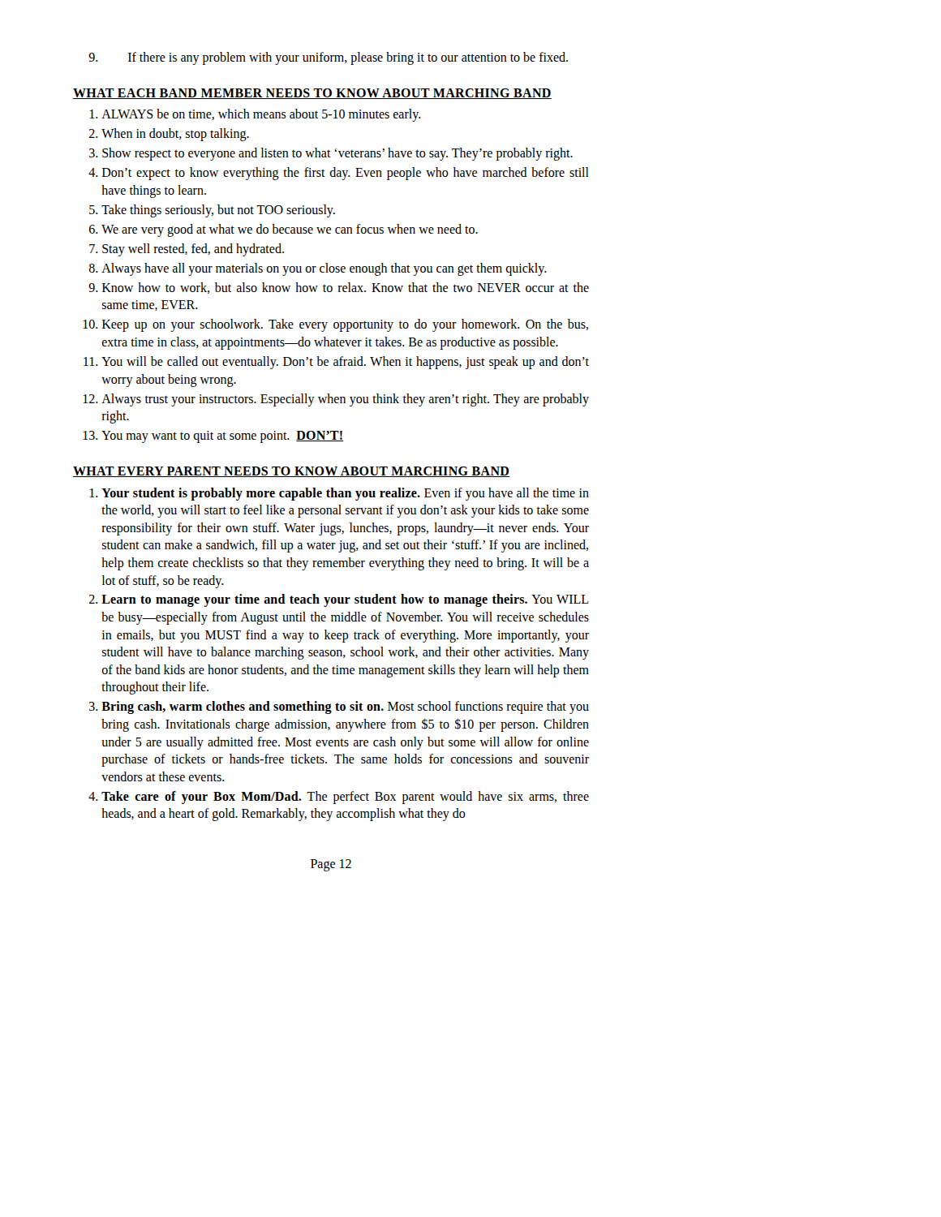9. If there is any problem with your uniform, please bring it to our attention to be fixed.
WHAT EACH BAND MEMBER NEEDS TO KNOW ABOUT MARCHING BAND
ALWAYS be on time, which means about 5-10 minutes early.
When in doubt, stop talking.
Show respect to everyone and listen to what ‘veterans’ have to say. They’re probably right.
Don’t expect to know everything the first day. Even people who have marched before still have things to learn.
Take things seriously, but not TOO seriously.
We are very good at what we do because we can focus when we need to.
Stay well rested, fed, and hydrated.
Always have all your materials on you or close enough that you can get them quickly.
Know how to work, but also know how to relax. Know that the two NEVER occur at the same time, EVER.
Keep up on your schoolwork. Take every opportunity to do your homework. On the bus, extra time in class, at appointments—do whatever it takes. Be as productive as possible.
You will be called out eventually. Don’t be afraid. When it happens, just speak up and don’t worry about being wrong.
Always trust your instructors. Especially when you think they aren’t right. They are probably right.
You may want to quit at some point. DON’T!
WHAT EVERY PARENT NEEDS TO KNOW ABOUT MARCHING BAND
Your student is probably more capable than you realize. Even if you have all the time in the world, you will start to feel like a personal servant if you don’t ask your kids to take some responsibility for their own stuff. Water jugs, lunches, props, laundry—it never ends. Your student can make a sandwich, fill up a water jug, and set out their ‘stuff.’ If you are inclined, help them create checklists so that they remember everything they need to bring. It will be a lot of stuff, so be ready.
Learn to manage your time and teach your student how to manage theirs. You WILL be busy—especially from August until the middle of November. You will receive schedules in emails, but you MUST find a way to keep track of everything. More importantly, your student will have to balance marching season, school work, and their other activities. Many of the band kids are honor students, and the time management skills they learn will help them throughout their life.
Bring cash, warm clothes and something to sit on. Most school functions require that you bring cash. Invitationals charge admission, anywhere from $5 to $10 per person. Children under 5 are usually admitted free. Most events are cash only but some will allow for online purchase of tickets or hands-free tickets. The same holds for concessions and souvenir vendors at these events.
Take care of your Box Mom/Dad. The perfect Box parent would have six arms, three heads, and a heart of gold. Remarkably, they accomplish what they do
Page 12